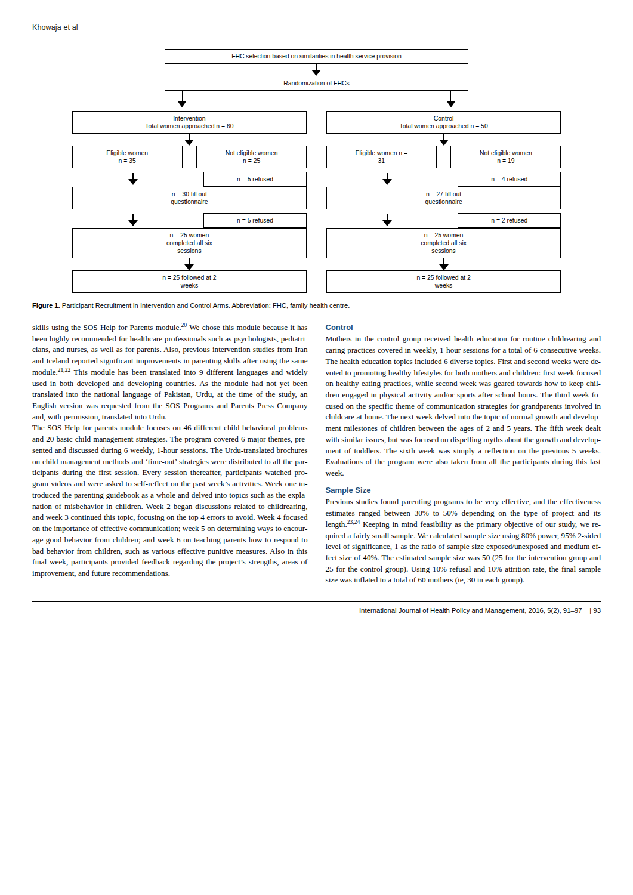Khowaja et al
FHC selection based on similarities in health service provision
Randomization of FHCs
Intervention
Total women approached n = 60
Eligible women
n = 35
Not eligible women
n = 25
n = 5 refused
n = 30 fill out
questionnaire
n = 5 refused
n = 25 women
completed all six
sessions
n = 25 followed at 2
weeks
Control
Total women approached n = 50
Eligible women n =
31
Not eligible women
n = 19
n = 4 refused
n = 27 fill out
questionnaire
n = 2 refused
n = 25 women
completed all six
sessions
n = 25 followed at 2
weeks
Figure 1. Participant Recruitment in Intervention and Control Arms. Abbreviation: FHC, family health centre.
skills using the SOS Help for Parents module.20 We chose this module because it has been highly recommended for healthcare professionals such as psychologists, pediatricians, and nurses, as well as for parents. Also, previous intervention studies from Iran and Iceland reported significant improvements in parenting skills after using the same module.21,22 This module has been translated into 9 different languages and widely used in both developed and developing countries. As the module had not yet been translated into the national language of Pakistan, Urdu, at the time of the study, an English version was requested from the SOS Programs and Parents Press Company and, with permission, translated into Urdu.
The SOS Help for parents module focuses on 46 different child behavioral problems and 20 basic child management strategies. The program covered 6 major themes, presented and discussed during 6 weekly, 1-hour sessions. The Urdu-translated brochures on child management methods and ‘time-out’ strategies were distributed to all the participants during the first session. Every session thereafter, participants watched program videos and were asked to self-reflect on the past week’s activities. Week one introduced the parenting guidebook as a whole and delved into topics such as the explanation of misbehavior in children. Week 2 began discussions related to childrearing, and week 3 continued this topic, focusing on the top 4 errors to avoid. Week 4 focused on the importance of effective communication; week 5 on determining ways to encourage good behavior from children; and week 6 on teaching parents how to respond to bad behavior from children, such as various effective punitive measures. Also in this final week, participants provided feedback regarding the project’s strengths, areas of improvement, and future recommendations.
Control
Mothers in the control group received health education for routine childrearing and caring practices covered in weekly, 1-hour sessions for a total of 6 consecutive weeks. The health education topics included 6 diverse topics. First and second weeks were devoted to promoting healthy lifestyles for both mothers and children: first week focused on healthy eating practices, while second week was geared towards how to keep children engaged in physical activity and/or sports after school hours. The third week focused on the specific theme of communication strategies for grandparents involved in childcare at home. The next week delved into the topic of normal growth and development milestones of children between the ages of 2 and 5 years. The fifth week dealt with similar issues, but was focused on dispelling myths about the growth and development of toddlers. The sixth week was simply a reflection on the previous 5 weeks. Evaluations of the program were also taken from all the participants during this last week.
Sample Size
Previous studies found parenting programs to be very effective, and the effectiveness estimates ranged between 30% to 50% depending on the type of project and its length.23,24 Keeping in mind feasibility as the primary objective of our study, we required a fairly small sample. We calculated sample size using 80% power, 95% 2-sided level of significance, 1 as the ratio of sample size exposed/unexposed and medium effect size of 40%. The estimated sample size was 50 (25 for the intervention group and 25 for the control group). Using 10% refusal and 10% attrition rate, the final sample size was inflated to a total of 60 mothers (ie, 30 in each group).
International Journal of Health Policy and Management, 2016, 5(2), 91–97 | 93